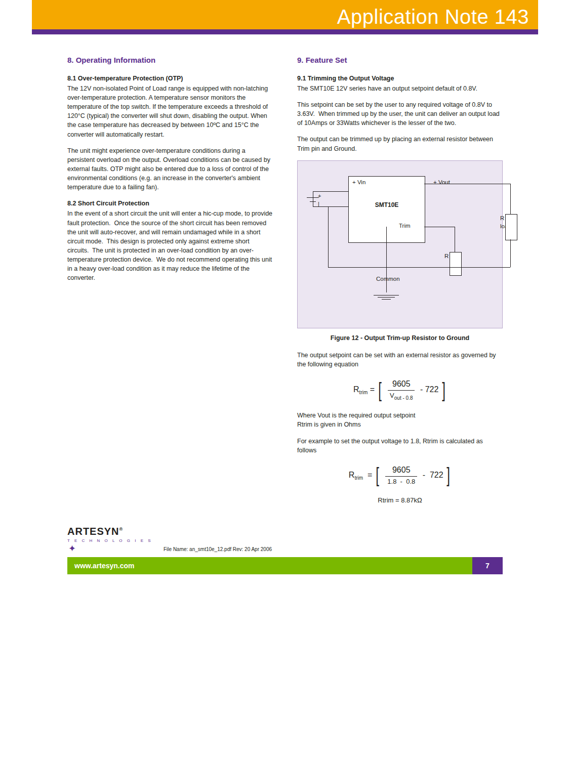Application Note 143
8. Operating Information
8.1 Over-temperature Protection (OTP)
The 12V non-isolated Point of Load range is equipped with non-latching over-temperature protection. A temperature sensor monitors the temperature of the top switch. If the temperature exceeds a threshold of 120°C (typical) the converter will shut down, disabling the output. When the case temperature has decreased by between 10ºC and 15°C the converter will automatically restart.
The unit might experience over-temperature conditions during a persistent overload on the output. Overload conditions can be caused by external faults. OTP might also be entered due to a loss of control of the environmental conditions (e.g. an increase in the converter's ambient temperature due to a failing fan).
8.2 Short Circuit Protection
In the event of a short circuit the unit will enter a hic-cup mode, to provide fault protection. Once the source of the short circuit has been removed the unit will auto-recover, and will remain undamaged while in a short circuit mode. This design is protected only against extreme short circuits. The unit is protected in an over-load condition by an over-temperature protection device. We do not recommend operating this unit in a heavy over-load condition as it may reduce the lifetime of the converter.
9. Feature Set
9.1 Trimming the Output Voltage
The SMT10E 12V series have an output setpoint default of 0.8V.
This setpoint can be set by the user to any required voltage of 0.8V to 3.63V. When trimmed up by the user, the unit can deliver an output load of 10Amps or 33Watts whichever is the lesser of the two.
The output can be trimmed up by placing an external resistor between Trim pin and Ground.
SMT10E
+ Vin
+ Vout
Trim
R trim
R load
Common
+
|
Figure 12 - Output Trim-up Resistor to Ground
The output setpoint can be set with an external resistor as governed by the following equation
Rtrim = [ 9605 Vout - 0.8 - 722 ]
Where Vout is the required output setpoint
Rtrim is given in Ohms
For example to set the output voltage to 1.8, Rtrim is calculated as follows
Rtrim = [ 9605 1.8 - 0.8 - 722 ]
Rtrim = 8.87kΩ
ARTESYN®
T E C H N O L O G I E S✦
File Name: an_smt10e_12.pdf Rev: 20 Apr 2006
www.artesyn.com
7